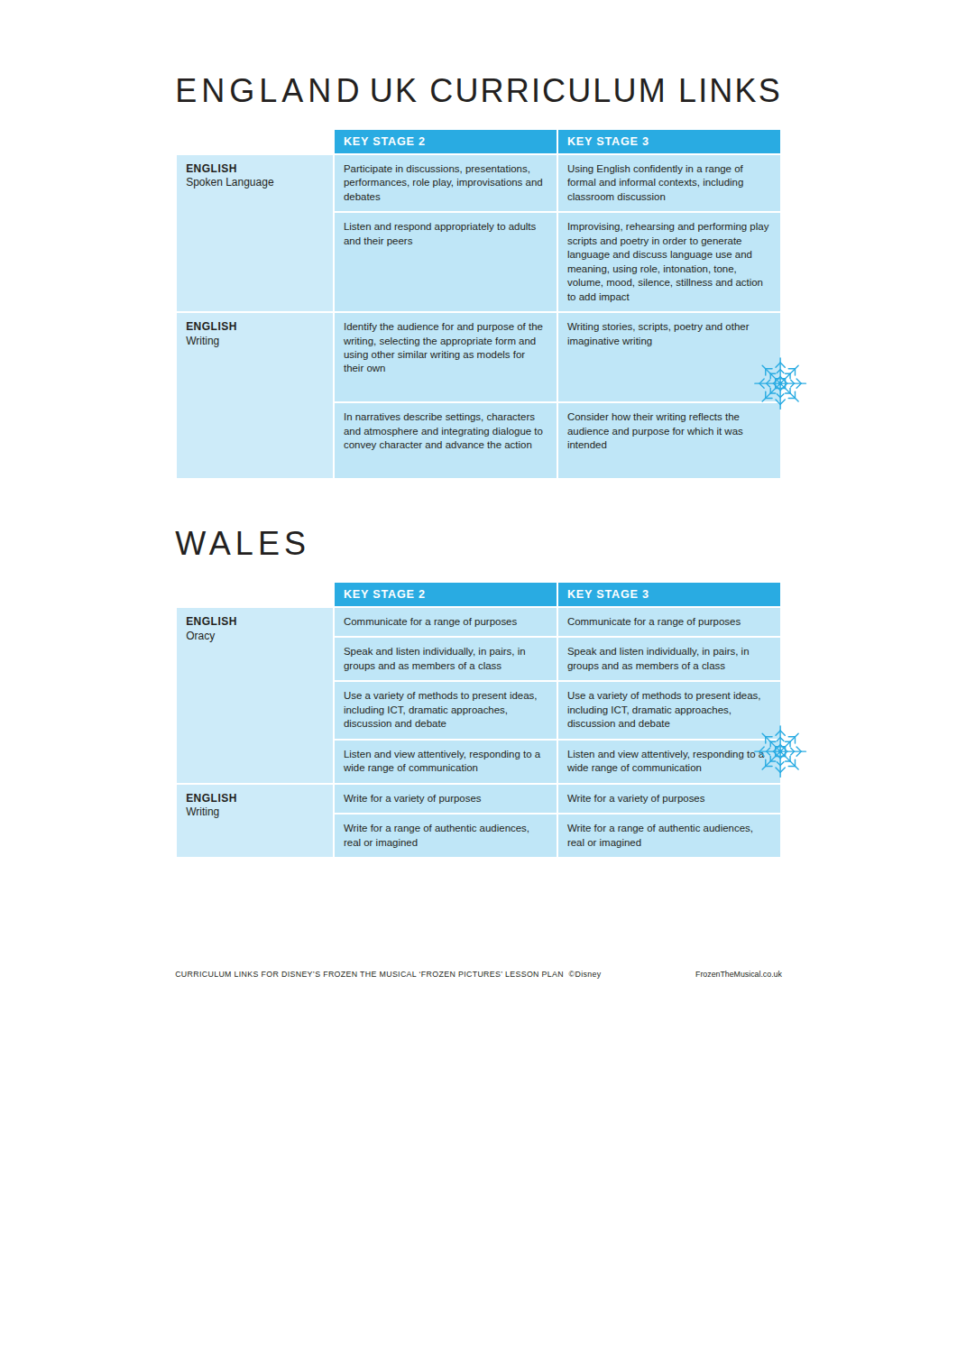England
UK Curriculum Links
| | Key Stage 2 | Key Stage 3 |
| --- | --- | --- |
| English Spoken Language | Participate in discussions, presentations, performances, role play, improvisations and debates | Using English confidently in a range of formal and informal contexts, including classroom discussion |
| Listen and respond appropriately to adults and their peers | Improvising, rehearsing and performing play scripts and poetry in order to generate language and discuss language use and meaning, using role, intonation, tone, volume, mood, silence, stillness and action to add impact |
| English Writing | Identify the audience for and purpose of the writing, selecting the appropriate form and using other similar writing as models for their own | Writing stories, scripts, poetry and other imaginative writing |
| In narratives describe settings, characters and atmosphere and integrating dialogue to convey character and advance the action | Consider how their writing reflects the audience and purpose for which it was intended |
Wales
| | Key Stage 2 | Key Stage 3 |
| --- | --- | --- |
| English Oracy | Communicate for a range of purposes | Communicate for a range of purposes |
| Speak and listen individually, in pairs, in groups and as members of a class | Speak and listen individually, in pairs, in groups and as members of a class |
| Use a variety of methods to present ideas, including ICT, dramatic approaches, discussion and debate | Use a variety of methods to present ideas, including ICT, dramatic approaches, discussion and debate |
| Listen and view attentively, responding to a wide range of communication | Listen and view attentively, responding to a wide range of communication |
| English Writing | Write for a variety of purposes | Write for a variety of purposes |
| Write for a range of authentic audiences, real or imagined | Write for a range of authentic audiences, real or imagined |
Curriculum links for Disney’s Frozen The Musical ‘Frozen Pictures’ Lesson Plan ©Disney
FrozenTheMusical.co.uk